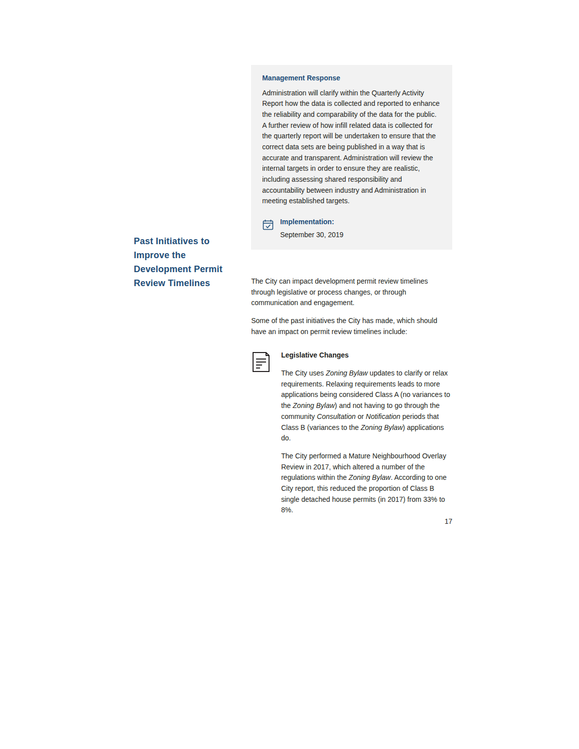Past Initiatives to Improve the Development Permit Review Timelines
Management Response
Administration will clarify within the Quarterly Activity Report how the data is collected and reported to enhance the reliability and comparability of the data for the public. A further review of how infill related data is collected for the quarterly report will be undertaken to ensure that the correct data sets are being published in a way that is accurate and transparent. Administration will review the internal targets in order to ensure they are realistic, including assessing shared responsibility and accountability between industry and Administration in meeting established targets.
Implementation:
September 30, 2019
The City can impact development permit review timelines through legislative or process changes, or through communication and engagement.
Some of the past initiatives the City has made, which should have an impact on permit review timelines include:
Legislative Changes
The City uses Zoning Bylaw updates to clarify or relax requirements. Relaxing requirements leads to more applications being considered Class A (no variances to the Zoning Bylaw) and not having to go through the community Consultation or Notification periods that Class B (variances to the Zoning Bylaw) applications do.
The City performed a Mature Neighbourhood Overlay Review in 2017, which altered a number of the regulations within the Zoning Bylaw. According to one City report, this reduced the proportion of Class B single detached house permits (in 2017) from 33% to 8%.
17